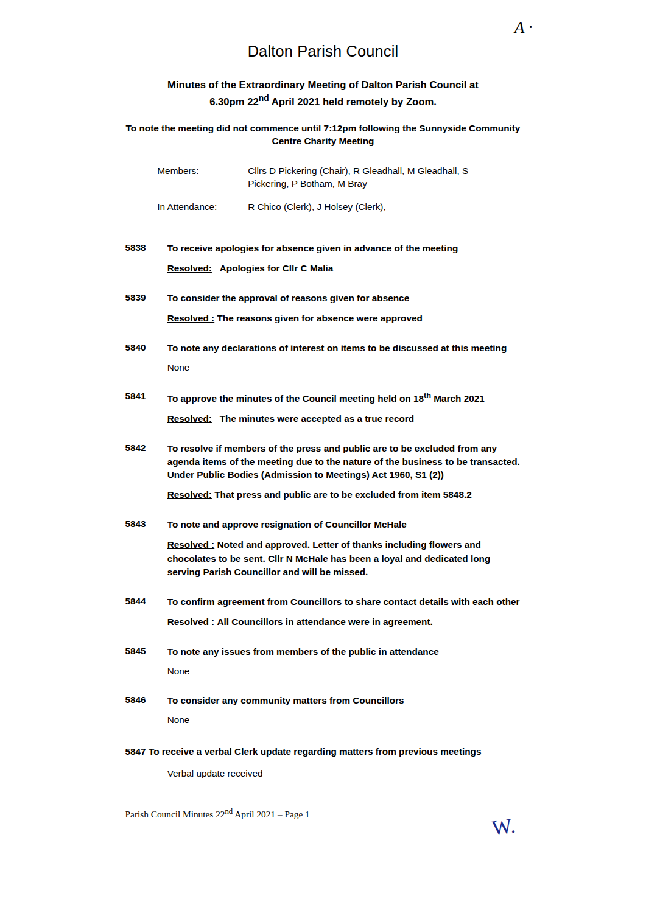A ·
Dalton Parish Council
Minutes of the Extraordinary Meeting of Dalton Parish Council at
6.30pm 22nd April 2021 held remotely by Zoom.
To note the meeting did not commence until 7:12pm following the Sunnyside Community
Centre Charity Meeting
| Members: | Cllrs D Pickering (Chair), R Gleadhall, M Gleadhall, S Pickering, P Botham, M Bray |
| In Attendance: | R Chico (Clerk), J Holsey (Clerk), |
5838
To receive apologies for absence given in advance of the meeting
Resolved: Apologies for Cllr C Malia
5839
To consider the approval of reasons given for absence
Resolved : The reasons given for absence were approved
5840
To note any declarations of interest on items to be discussed at this meeting
None
5841
To approve the minutes of the Council meeting held on 18th March 2021
Resolved: The minutes were accepted as a true record
5842
To resolve if members of the press and public are to be excluded from any agenda items of the meeting due to the nature of the business to be transacted. Under Public Bodies (Admission to Meetings) Act 1960, S1 (2))
Resolved: That press and public are to be excluded from item 5848.2
5843
To note and approve resignation of Councillor McHale
Resolved : Noted and approved. Letter of thanks including flowers and chocolates to be sent. Cllr N McHale has been a loyal and dedicated long serving Parish Councillor and will be missed.
5844
To confirm agreement from Councillors to share contact details with each other
Resolved : All Councillors in attendance were in agreement.
5845
To note any issues from members of the public in attendance
None
5846
To consider any community matters from Councillors
None
5847 To receive a verbal Clerk update regarding matters from previous meetings
Verbal update received
Parish Council Minutes 22nd April 2021 – Page 1 W.